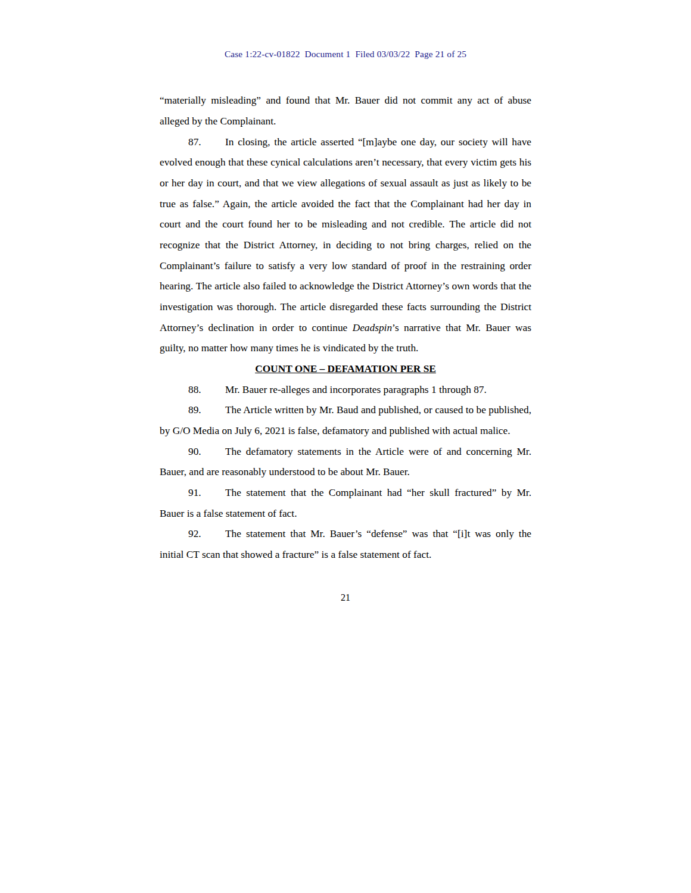Case 1:22-cv-01822 Document 1 Filed 03/03/22 Page 21 of 25
“materially misleading” and found that Mr. Bauer did not commit any act of abuse alleged by the Complainant.
87. In closing, the article asserted “[m]aybe one day, our society will have evolved enough that these cynical calculations aren’t necessary, that every victim gets his or her day in court, and that we view allegations of sexual assault as just as likely to be true as false.” Again, the article avoided the fact that the Complainant had her day in court and the court found her to be misleading and not credible. The article did not recognize that the District Attorney, in deciding to not bring charges, relied on the Complainant’s failure to satisfy a very low standard of proof in the restraining order hearing. The article also failed to acknowledge the District Attorney’s own words that the investigation was thorough. The article disregarded these facts surrounding the District Attorney’s declination in order to continue Deadspin’s narrative that Mr. Bauer was guilty, no matter how many times he is vindicated by the truth.
COUNT ONE – DEFAMATION PER SE
88. Mr. Bauer re-alleges and incorporates paragraphs 1 through 87.
89. The Article written by Mr. Baud and published, or caused to be published, by G/O Media on July 6, 2021 is false, defamatory and published with actual malice.
90. The defamatory statements in the Article were of and concerning Mr. Bauer, and are reasonably understood to be about Mr. Bauer.
91. The statement that the Complainant had “her skull fractured” by Mr. Bauer is a false statement of fact.
92. The statement that Mr. Bauer’s “defense” was that “[i]t was only the initial CT scan that showed a fracture” is a false statement of fact.
21